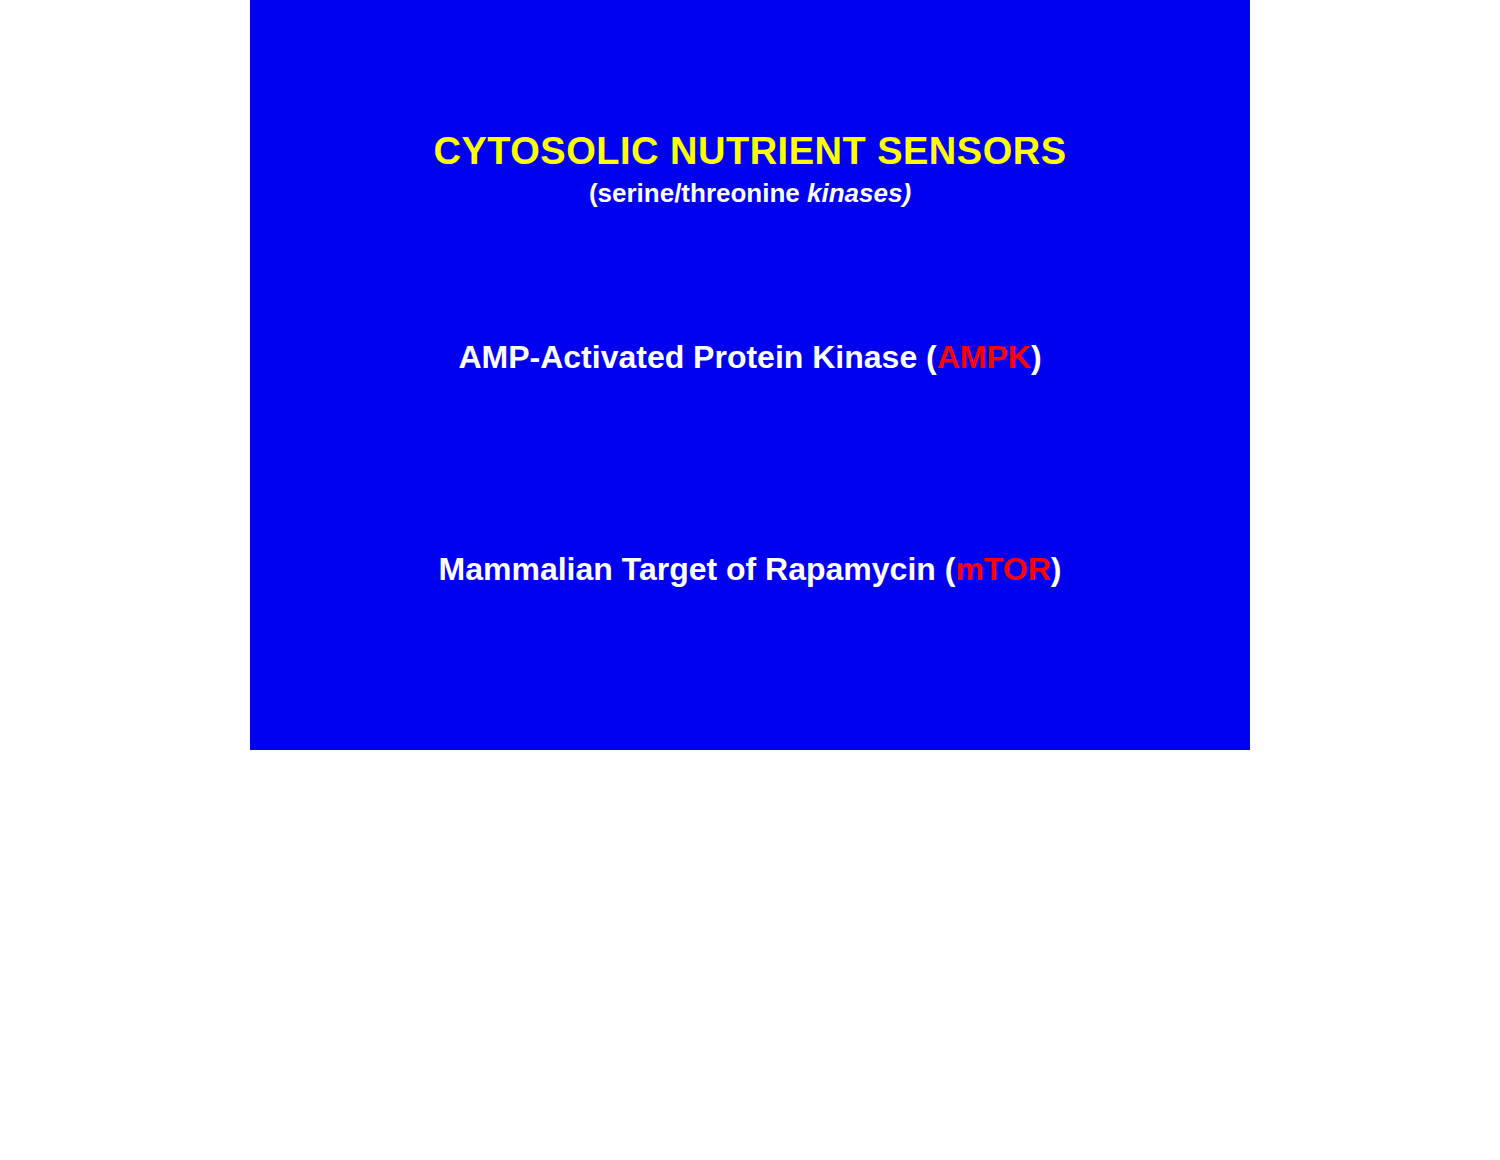CYTOSOLIC NUTRIENT SENSORS
(serine/threonine kinases)
AMP-Activated Protein Kinase (AMPK)
Mammalian Target of Rapamycin (mTOR)